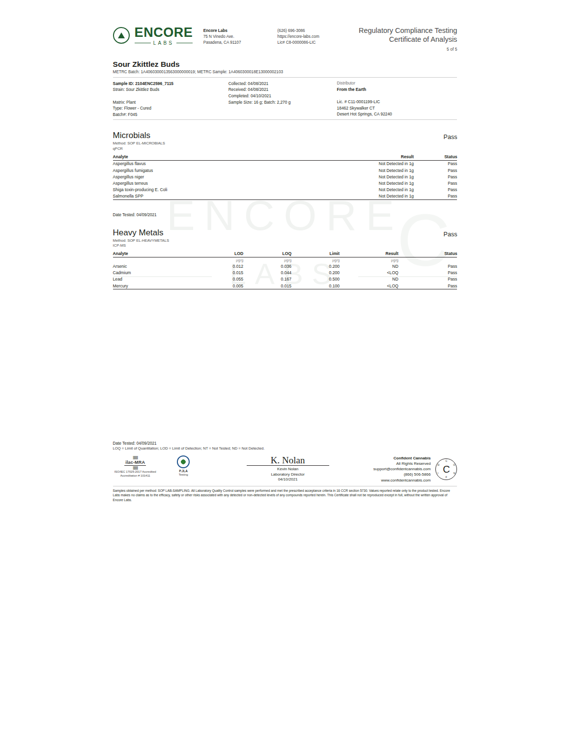ENCORE
LABS
C
ENCORE
LABS
Encore Labs
75 N Vinedo Ave.
Pasadena, CA 91107
(626) 696-3086
https://encore-labs.com
Lic# C8-0000086-LIC
Regulatory Compliance Testing
Certificate of Analysis
5 of 5
Sour Zkittlez Buds
METRC Batch: 1A4060300013563000000019; METRC Sample: 1A4060300018E13000002103
Sample ID: 2104ENC2596_7115
Strain: Sour Zkittlez Buds
Matrix: Plant
Type: Flower - Cured
Batch#: F045
Collected: 04/08/2021
Received: 04/08/2021
Completed: 04/10/2021
Sample Size: 16 g; Batch: 2,270 g
Distributor
From the Earth
Lic. # C11-0001199-LIC
18462 Skywalker CT
Desert Hot Springs, CA 92240
Microbials
Pass
Method: SOP EL-MICROBIALS
qPCR
| Analyte | Result | Status |
| --- | --- | --- |
| Aspergillus flavus | Not Detected in 1g | Pass |
| Aspergillus fumigatus | Not Detected in 1g | Pass |
| Aspergillus niger | Not Detected in 1g | Pass |
| Aspergillus terreus | Not Detected in 1g | Pass |
| Shiga toxin-producing E. Coli | Not Detected in 1g | Pass |
| Salmonella SPP | Not Detected in 1g | Pass |
Date Tested: 04/09/2021
Heavy Metals
Pass
Method: SOP EL-HEAVYMETALS
ICP-MS
| Analyte | LOD | LOQ | Limit | Result | Status |
| --- | --- | --- | --- | --- | --- |
| | µg/g | µg/g | µg/g | µg/g | |
| Arsenic | 0.012 | 0.036 | 0.200 | ND | Pass |
| Cadmium | 0.015 | 0.044 | 0.200 | <LOQ | Pass |
| Lead | 0.055 | 0.167 | 0.500 | ND | Pass |
| Mercury | 0.005 | 0.015 | 0.100 | <LOQ | Pass |
Date Tested: 04/09/2021
LOQ = Limit of Quantitation; LOD = Limit of Detection; NT = Not Tested; ND = Not Detected.
||||||||||||
ilac-MRA
||||||||||||
ISO/IEC 17025:2017 Accredited
Accreditation # 101411
P.JLA
Testing
K. Nolan
Kevin Nolan
Laboratory Director
04/10/2021
Confident Cannabis
All Rights Reserved
support@confidentcannabis.com
(866) 506-5866
www.confidentcannabis.com
C O N F I D
C
Samples obtained per method: SOP LAB-SAMPLING. All Laboratory Quality Control samples were performed and met the prescribed acceptance criteria in 16 CCR section 5730. Values reported relate only to the product tested. Encore Labs makes no claims as to the efficacy, safety or other risks associated with any detected or non-detected levels of any compounds reported herein. This Certificate shall not be reproduced except in full, without the written approval of Encore Labs.